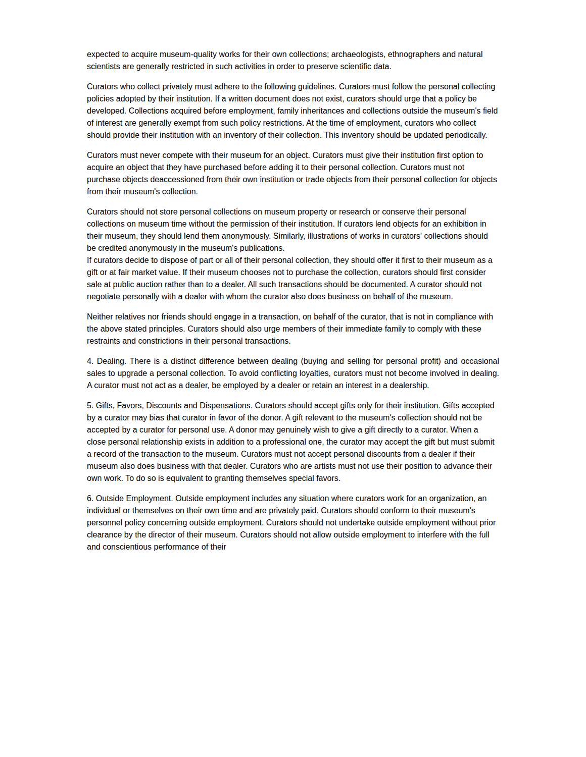expected to acquire museum-quality works for their own collections; archaeologists, ethnographers and natural scientists are generally restricted in such activities in order to preserve scientific data.
Curators who collect privately must adhere to the following guidelines. Curators must follow the personal collecting policies adopted by their institution. If a written document does not exist, curators should urge that a policy be developed. Collections acquired before employment, family inheritances and collections outside the museum's field of interest are generally exempt from such policy restrictions. At the time of employment, curators who collect should provide their institution with an inventory of their collection. This inventory should be updated periodically.
Curators must never compete with their museum for an object. Curators must give their institution first option to acquire an object that they have purchased before adding it to their personal collection. Curators must not purchase objects deaccessioned from their own institution or trade objects from their personal collection for objects from their museum's collection.
Curators should not store personal collections on museum property or research or conserve their personal collections on museum time without the permission of their institution. If curators lend objects for an exhibition in their museum, they should lend them anonymously. Similarly, illustrations of works in curators' collections should be credited anonymously in the museum's publications.
If curators decide to dispose of part or all of their personal collection, they should offer it first to their museum as a gift or at fair market value. If their museum chooses not to purchase the collection, curators should first consider sale at public auction rather than to a dealer. All such transactions should be documented. A curator should not negotiate personally with a dealer with whom the curator also does business on behalf of the museum.
Neither relatives nor friends should engage in a transaction, on behalf of the curator, that is not in compliance with the above stated principles. Curators should also urge members of their immediate family to comply with these restraints and constrictions in their personal transactions.
4. Dealing. There is a distinct difference between dealing (buying and selling for personal profit) and occasional sales to upgrade a personal collection. To avoid conflicting loyalties, curators must not become involved in dealing. A curator must not act as a dealer, be employed by a dealer or retain an interest in a dealership.
5. Gifts, Favors, Discounts and Dispensations. Curators should accept gifts only for their institution. Gifts accepted by a curator may bias that curator in favor of the donor. A gift relevant to the museum's collection should not be accepted by a curator for personal use. A donor may genuinely wish to give a gift directly to a curator. When a close personal relationship exists in addition to a professional one, the curator may accept the gift but must submit a record of the transaction to the museum. Curators must not accept personal discounts from a dealer if their museum also does business with that dealer. Curators who are artists must not use their position to advance their own work. To do so is equivalent to granting themselves special favors.
6. Outside Employment. Outside employment includes any situation where curators work for an organization, an individual or themselves on their own time and are privately paid. Curators should conform to their museum's personnel policy concerning outside employment. Curators should not undertake outside employment without prior clearance by the director of their museum. Curators should not allow outside employment to interfere with the full and conscientious performance of their